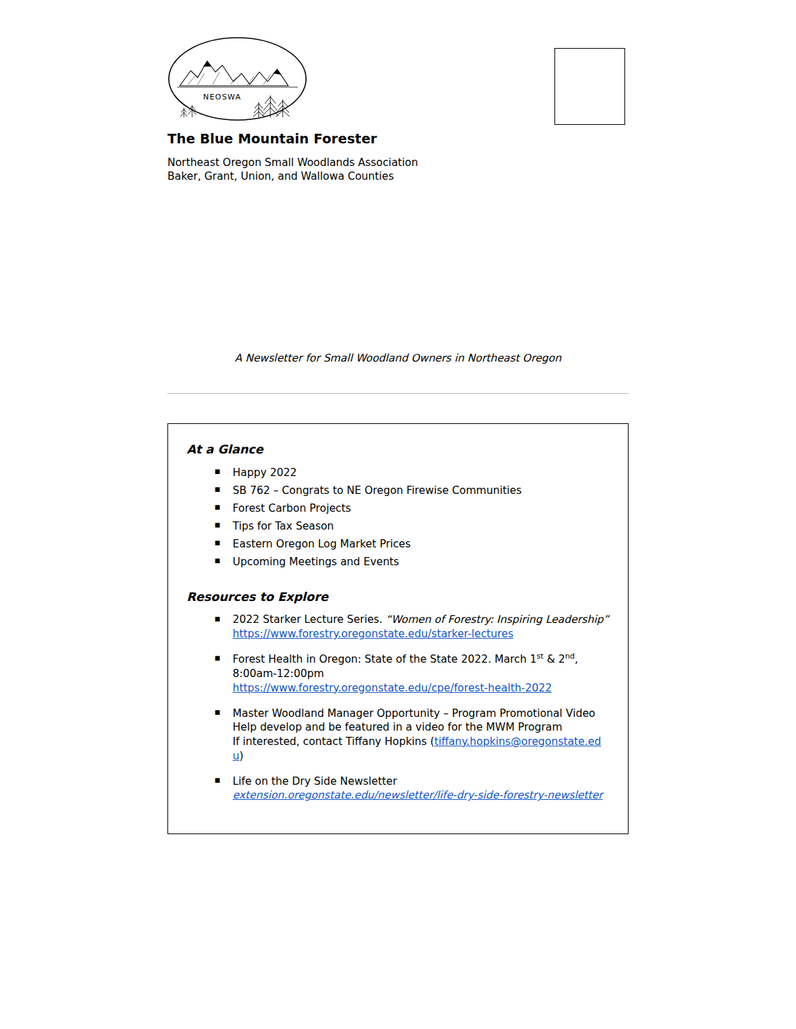NEOSWA
The Blue Mountain Forester
Northeast Oregon Small Woodlands Association
Baker, Grant, Union, and Wallowa Counties
A Newsletter for Small Woodland Owners in Northeast Oregon
At a Glance
Happy 2022
SB 762 – Congrats to NE Oregon Firewise Communities
Forest Carbon Projects
Tips for Tax Season
Eastern Oregon Log Market Prices
Upcoming Meetings and Events
Resources to Explore
2022 Starker Lecture Series. “Women of Forestry: Inspiring Leadership”
https://www.forestry.oregonstate.edu/starker-lectures
Forest Health in Oregon: State of the State 2022. March 1st & 2nd, 8:00am-12:00pm
https://www.forestry.oregonstate.edu/cpe/forest-health-2022
Master Woodland Manager Opportunity – Program Promotional Video
Help develop and be featured in a video for the MWM Program
If interested, contact Tiffany Hopkins (tiffany.hopkins@oregonstate.edu)
Life on the Dry Side Newsletter
extension.oregonstate.edu/newsletter/life-dry-side-forestry-newsletter